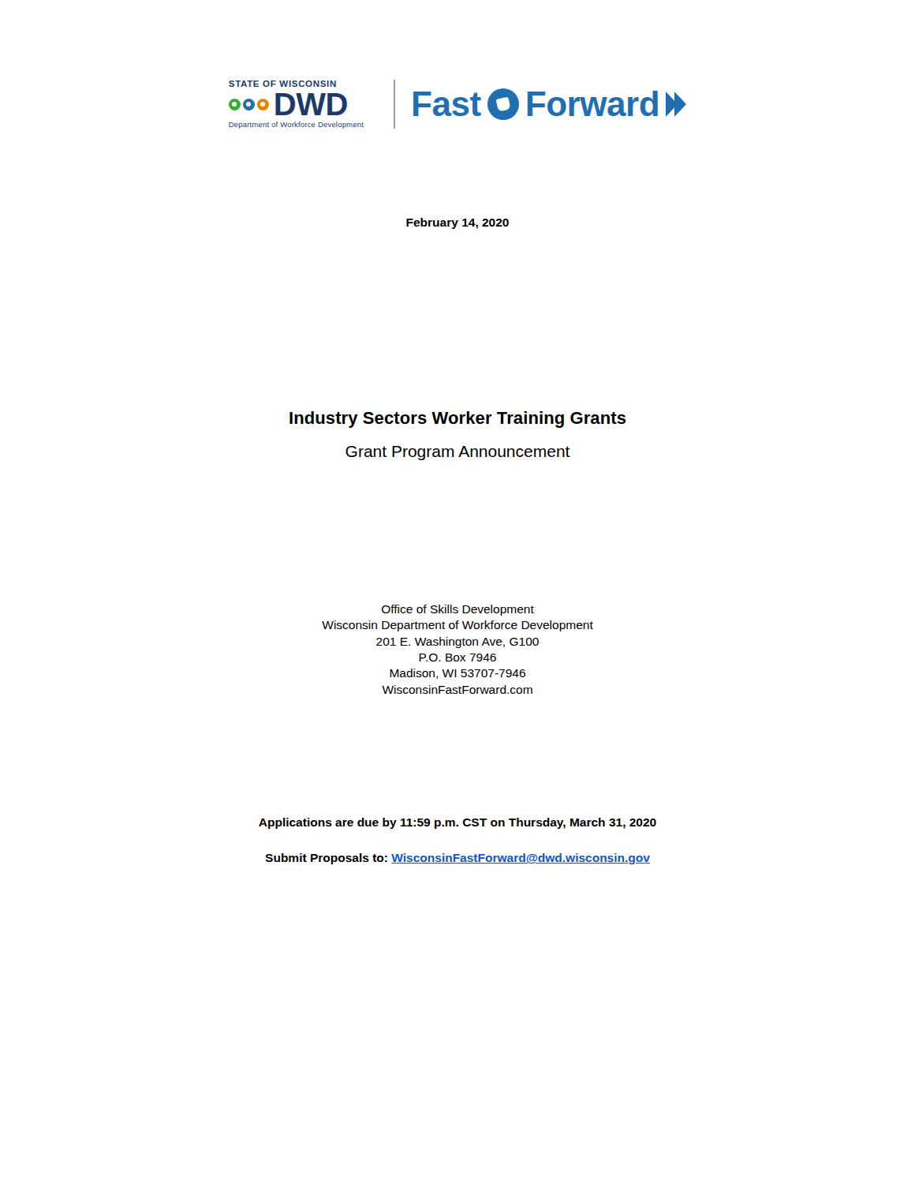STATE OF WISCONSIN
DWD
Department of Workforce Development
Fast Forward
February 14, 2020
Industry Sectors Worker Training Grants
Grant Program Announcement
Office of Skills Development
Wisconsin Department of Workforce Development
201 E. Washington Ave, G100
P.O. Box 7946
Madison, WI 53707-7946
WisconsinFastForward.com
Applications are due by 11:59 p.m. CST on Thursday, March 31, 2020
Submit Proposals to: WisconsinFastForward@dwd.wisconsin.gov